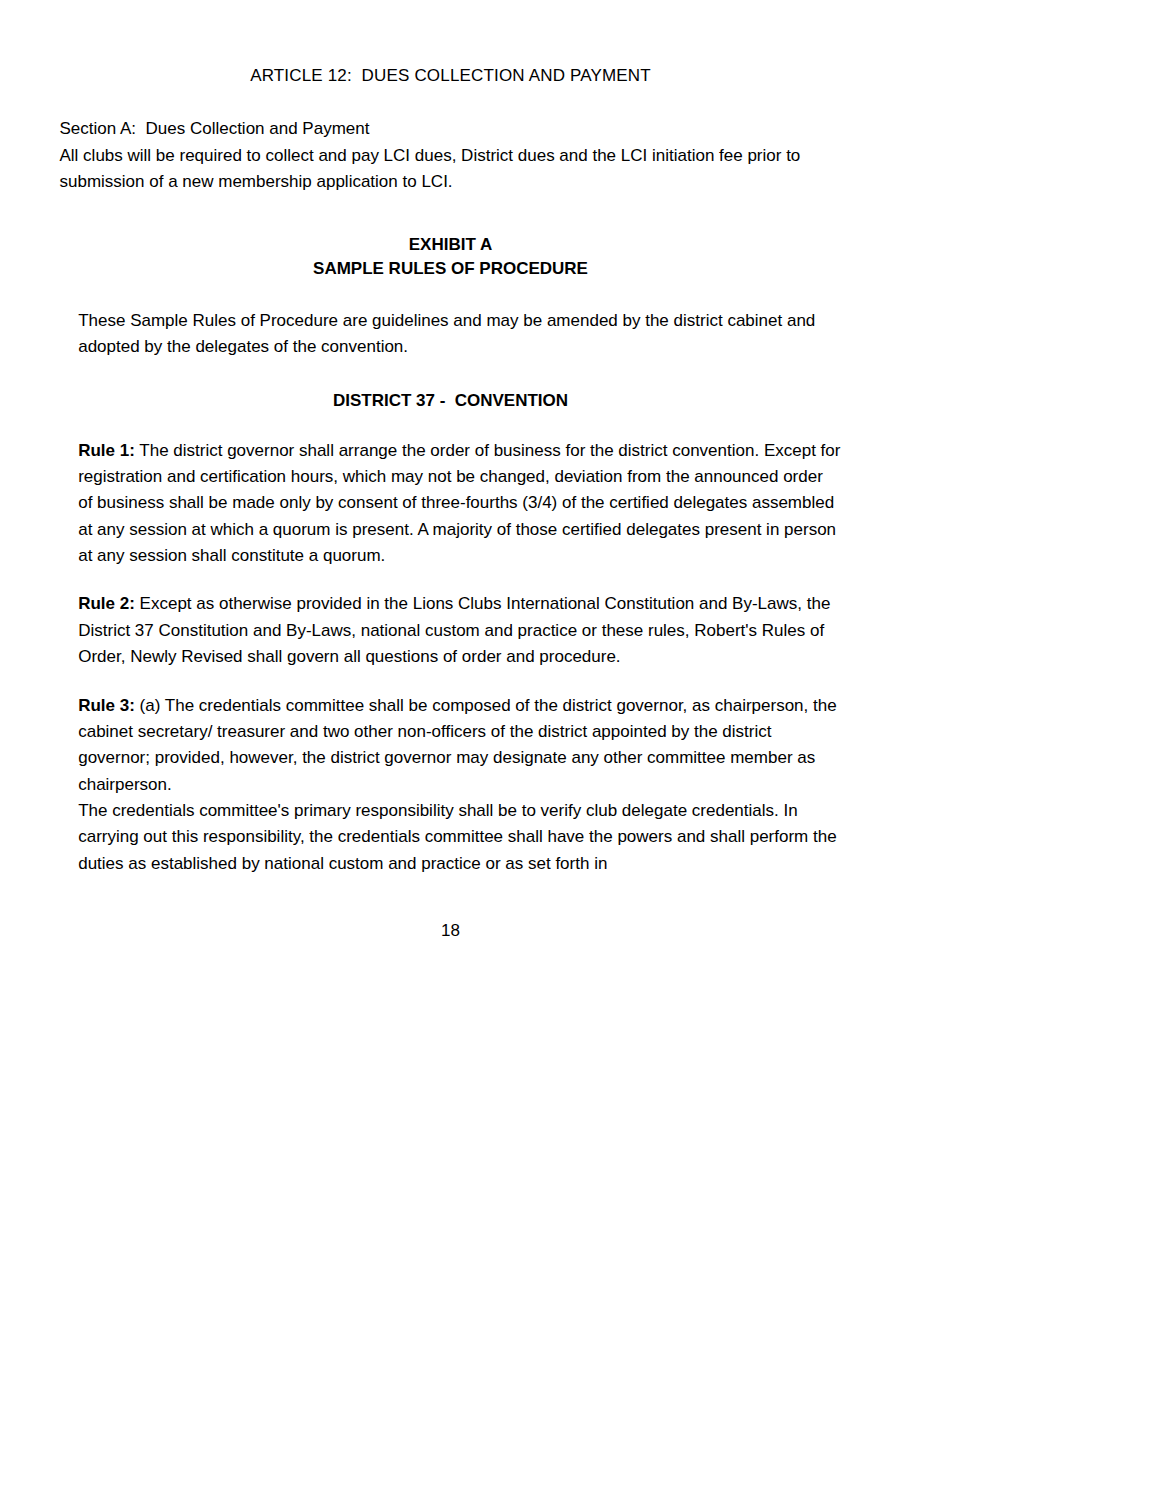ARTICLE 12: DUES COLLECTION AND PAYMENT
Section A: Dues Collection and Payment
All clubs will be required to collect and pay LCI dues, District dues and the LCI initiation fee prior to submission of a new membership application to LCI.
EXHIBIT A
SAMPLE RULES OF PROCEDURE
These Sample Rules of Procedure are guidelines and may be amended by the district cabinet and adopted by the delegates of the convention.
DISTRICT 37 - CONVENTION
Rule 1: The district governor shall arrange the order of business for the district convention. Except for registration and certification hours, which may not be changed, deviation from the announced order of business shall be made only by consent of three-fourths (3/4) of the certified delegates assembled at any session at which a quorum is present. A majority of those certified delegates present in person at any session shall constitute a quorum.
Rule 2: Except as otherwise provided in the Lions Clubs International Constitution and By-Laws, the District 37 Constitution and By-Laws, national custom and practice or these rules, Robert's Rules of Order, Newly Revised shall govern all questions of order and procedure.
Rule 3: (a) The credentials committee shall be composed of the district governor, as chairperson, the cabinet secretary/ treasurer and two other non-officers of the district appointed by the district governor; provided, however, the district governor may designate any other committee member as chairperson.
The credentials committee's primary responsibility shall be to verify club delegate credentials. In carrying out this responsibility, the credentials committee shall have the powers and shall perform the duties as established by national custom and practice or as set forth in
18